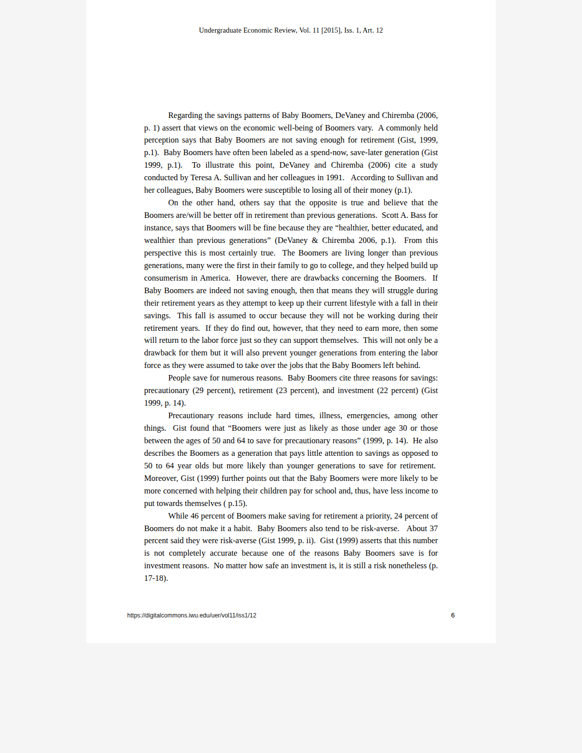Undergraduate Economic Review, Vol. 11 [2015], Iss. 1, Art. 12
Regarding the savings patterns of Baby Boomers, DeVaney and Chiremba (2006, p. 1) assert that views on the economic well-being of Boomers vary. A commonly held perception says that Baby Boomers are not saving enough for retirement (Gist, 1999, p.1). Baby Boomers have often been labeled as a spend-now, save-later generation (Gist 1999, p.1). To illustrate this point, DeVaney and Chiremba (2006) cite a study conducted by Teresa A. Sullivan and her colleagues in 1991. According to Sullivan and her colleagues, Baby Boomers were susceptible to losing all of their money (p.1).
On the other hand, others say that the opposite is true and believe that the Boomers are/will be better off in retirement than previous generations. Scott A. Bass for instance, says that Boomers will be fine because they are “healthier, better educated, and wealthier than previous generations” (DeVaney & Chiremba 2006, p.1). From this perspective this is most certainly true. The Boomers are living longer than previous generations, many were the first in their family to go to college, and they helped build up consumerism in America. However, there are drawbacks concerning the Boomers. If Baby Boomers are indeed not saving enough, then that means they will struggle during their retirement years as they attempt to keep up their current lifestyle with a fall in their savings. This fall is assumed to occur because they will not be working during their retirement years. If they do find out, however, that they need to earn more, then some will return to the labor force just so they can support themselves. This will not only be a drawback for them but it will also prevent younger generations from entering the labor force as they were assumed to take over the jobs that the Baby Boomers left behind.
People save for numerous reasons. Baby Boomers cite three reasons for savings: precautionary (29 percent), retirement (23 percent), and investment (22 percent) (Gist 1999, p. 14).
Precautionary reasons include hard times, illness, emergencies, among other things. Gist found that “Boomers were just as likely as those under age 30 or those between the ages of 50 and 64 to save for precautionary reasons” (1999, p. 14). He also describes the Boomers as a generation that pays little attention to savings as opposed to 50 to 64 year olds but more likely than younger generations to save for retirement. Moreover, Gist (1999) further points out that the Baby Boomers were more likely to be more concerned with helping their children pay for school and, thus, have less income to put towards themselves ( p.15).
While 46 percent of Boomers make saving for retirement a priority, 24 percent of Boomers do not make it a habit. Baby Boomers also tend to be risk-averse. About 37 percent said they were risk-averse (Gist 1999, p. ii). Gist (1999) asserts that this number is not completely accurate because one of the reasons Baby Boomers save is for investment reasons. No matter how safe an investment is, it is still a risk nonetheless (p. 17-18).
https://digitalcommons.iwu.edu/uer/vol11/iss1/12 6